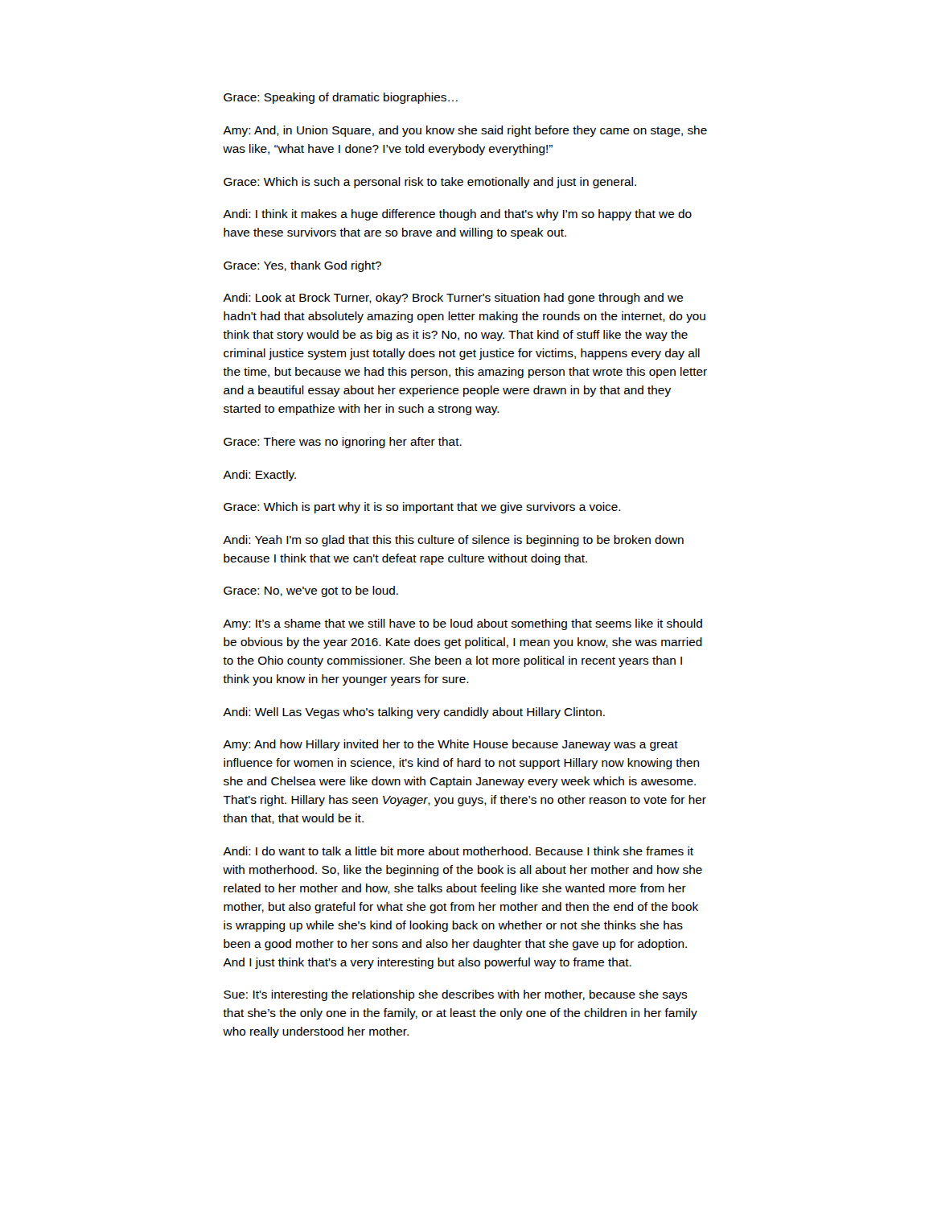Grace: Speaking of dramatic biographies…
Amy: And, in Union Square, and you know she said right before they came on stage, she was like, “what have I done? I’ve told everybody everything!”
Grace: Which is such a personal risk to take emotionally and just in general.
Andi: I think it makes a huge difference though and that's why I'm so happy that we do have these survivors that are so brave and willing to speak out.
Grace: Yes, thank God right?
Andi: Look at Brock Turner, okay? Brock Turner's situation had gone through and we hadn't had that absolutely amazing open letter making the rounds on the internet, do you think that story would be as big as it is? No, no way. That kind of stuff like the way the criminal justice system just totally does not get justice for victims, happens every day all the time, but because we had this person, this amazing person that wrote this open letter and a beautiful essay about her experience people were drawn in by that and they started to empathize with her in such a strong way.
Grace: There was no ignoring her after that.
Andi: Exactly.
Grace: Which is part why it is so important that we give survivors a voice.
Andi: Yeah I'm so glad that this this culture of silence is beginning to be broken down because I think that we can't defeat rape culture without doing that.
Grace: No, we've got to be loud.
Amy: It’s a shame that we still have to be loud about something that seems like it should be obvious by the year 2016. Kate does get political, I mean you know, she was married to the Ohio county commissioner. She been a lot more political in recent years than I think you know in her younger years for sure.
Andi: Well Las Vegas who's talking very candidly about Hillary Clinton.
Amy: And how Hillary invited her to the White House because Janeway was a great influence for women in science, it's kind of hard to not support Hillary now knowing then she and Chelsea were like down with Captain Janeway every week which is awesome. That's right. Hillary has seen Voyager, you guys, if there’s no other reason to vote for her than that, that would be it.
Andi: I do want to talk a little bit more about motherhood. Because I think she frames it with motherhood. So, like the beginning of the book is all about her mother and how she related to her mother and how, she talks about feeling like she wanted more from her mother, but also grateful for what she got from her mother and then the end of the book is wrapping up while she's kind of looking back on whether or not she thinks she has been a good mother to her sons and also her daughter that she gave up for adoption. And I just think that's a very interesting but also powerful way to frame that.
Sue: It's interesting the relationship she describes with her mother, because she says that she’s the only one in the family, or at least the only one of the children in her family who really understood her mother.